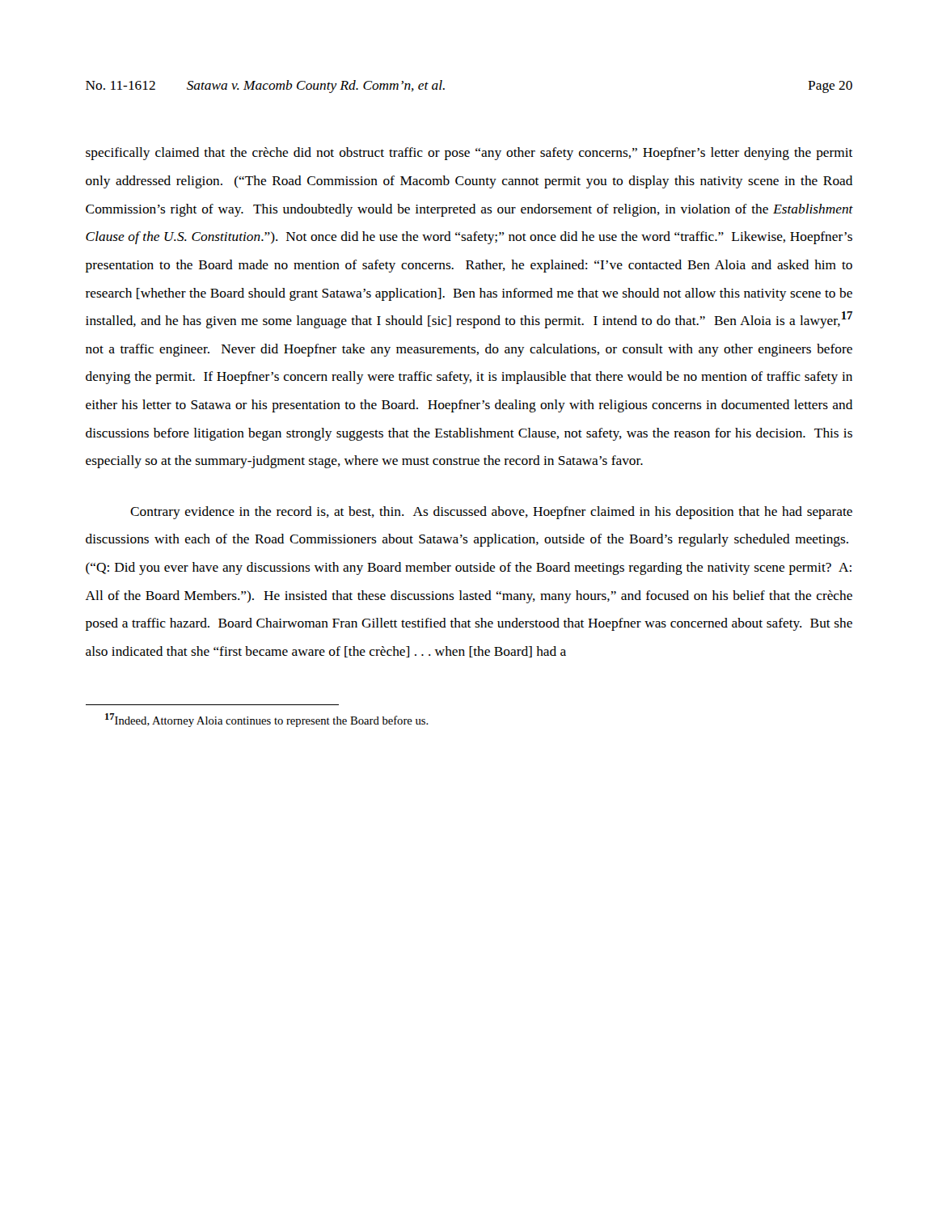No. 11-1612 Satawa v. Macomb County Rd. Comm’n, et al. Page 20
specifically claimed that the crèche did not obstruct traffic or pose “any other safety concerns,” Hoepfner’s letter denying the permit only addressed religion. (“The Road Commission of Macomb County cannot permit you to display this nativity scene in the Road Commission’s right of way. This undoubtedly would be interpreted as our endorsement of religion, in violation of the Establishment Clause of the U.S. Constitution.”). Not once did he use the word “safety;” not once did he use the word “traffic.” Likewise, Hoepfner’s presentation to the Board made no mention of safety concerns. Rather, he explained: “I’ve contacted Ben Aloia and asked him to research [whether the Board should grant Satawa’s application]. Ben has informed me that we should not allow this nativity scene to be installed, and he has given me some language that I should [sic] respond to this permit. I intend to do that.” Ben Aloia is a lawyer,17 not a traffic engineer. Never did Hoepfner take any measurements, do any calculations, or consult with any other engineers before denying the permit. If Hoepfner’s concern really were traffic safety, it is implausible that there would be no mention of traffic safety in either his letter to Satawa or his presentation to the Board. Hoepfner’s dealing only with religious concerns in documented letters and discussions before litigation began strongly suggests that the Establishment Clause, not safety, was the reason for his decision. This is especially so at the summary-judgment stage, where we must construe the record in Satawa’s favor.
Contrary evidence in the record is, at best, thin. As discussed above, Hoepfner claimed in his deposition that he had separate discussions with each of the Road Commissioners about Satawa’s application, outside of the Board’s regularly scheduled meetings. (“Q: Did you ever have any discussions with any Board member outside of the Board meetings regarding the nativity scene permit? A: All of the Board Members.”). He insisted that these discussions lasted “many, many hours,” and focused on his belief that the crèche posed a traffic hazard. Board Chairwoman Fran Gillett testified that she understood that Hoepfner was concerned about safety. But she also indicated that she “first became aware of [the crèche] . . . when [the Board] had a
17 Indeed, Attorney Aloia continues to represent the Board before us.